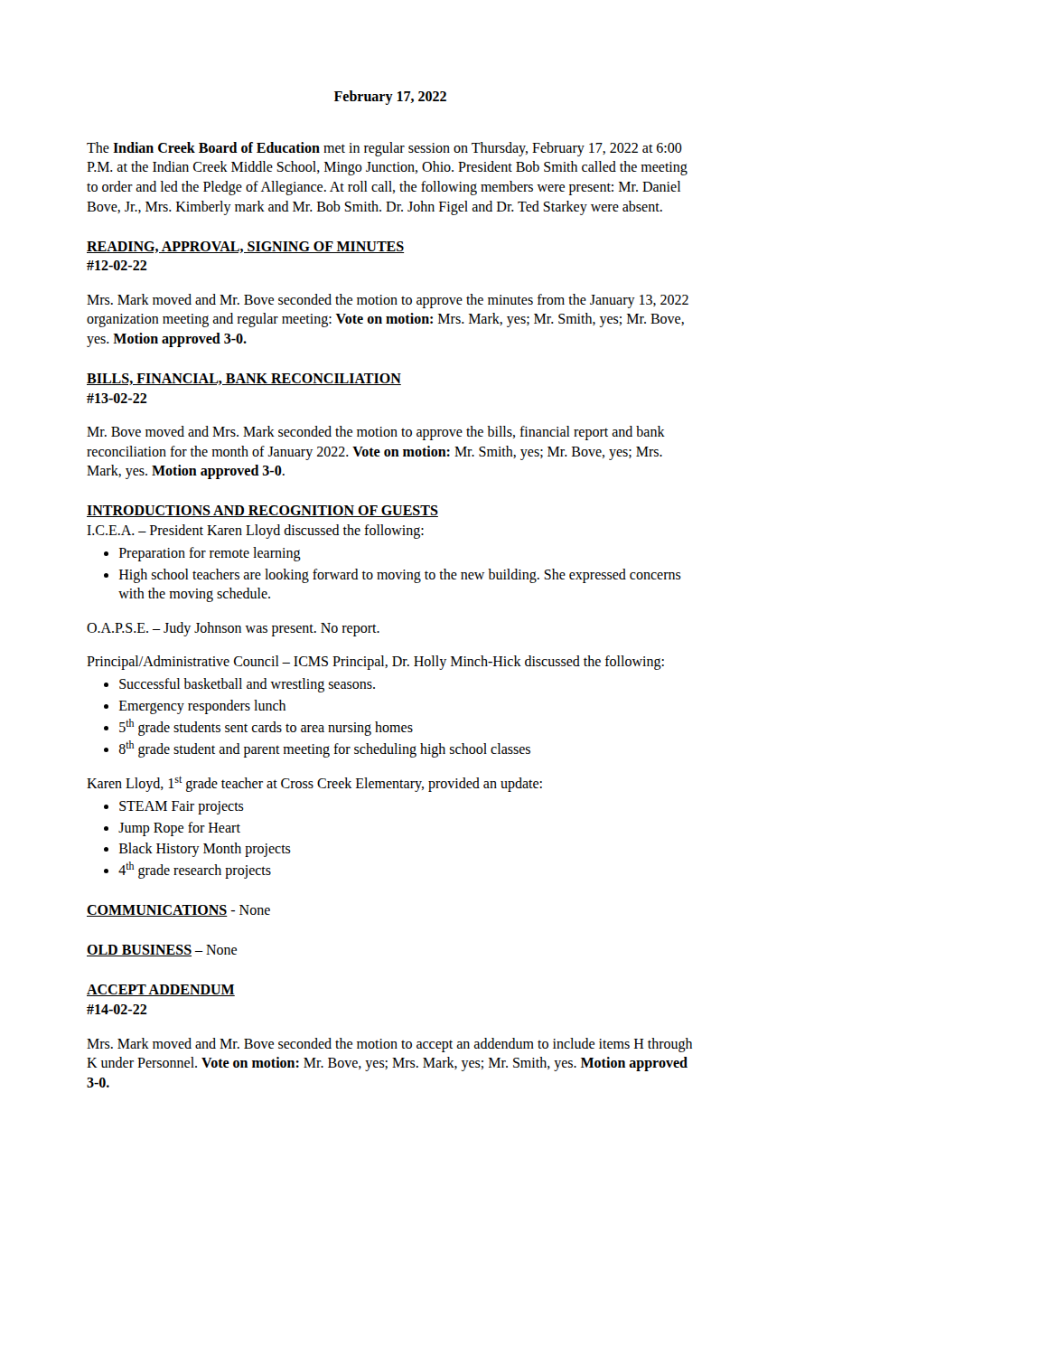February 17, 2022
The Indian Creek Board of Education met in regular session on Thursday, February 17, 2022 at 6:00 P.M. at the Indian Creek Middle School, Mingo Junction, Ohio. President Bob Smith called the meeting to order and led the Pledge of Allegiance. At roll call, the following members were present: Mr. Daniel Bove, Jr., Mrs. Kimberly mark and Mr. Bob Smith. Dr. John Figel and Dr. Ted Starkey were absent.
READING, APPROVAL, SIGNING OF MINUTES
#12-02-22
Mrs. Mark moved and Mr. Bove seconded the motion to approve the minutes from the January 13, 2022 organization meeting and regular meeting: Vote on motion: Mrs. Mark, yes; Mr. Smith, yes; Mr. Bove, yes. Motion approved 3-0.
BILLS, FINANCIAL, BANK RECONCILIATION
#13-02-22
Mr. Bove moved and Mrs. Mark seconded the motion to approve the bills, financial report and bank reconciliation for the month of January 2022. Vote on motion: Mr. Smith, yes; Mr. Bove, yes; Mrs. Mark, yes. Motion approved 3-0.
INTRODUCTIONS AND RECOGNITION OF GUESTS
I.C.E.A. – President Karen Lloyd discussed the following:
Preparation for remote learning
High school teachers are looking forward to moving to the new building. She expressed concerns with the moving schedule.
O.A.P.S.E. – Judy Johnson was present. No report.
Principal/Administrative Council – ICMS Principal, Dr. Holly Minch-Hick discussed the following:
Successful basketball and wrestling seasons.
Emergency responders lunch
5th grade students sent cards to area nursing homes
8th grade student and parent meeting for scheduling high school classes
Karen Lloyd, 1st grade teacher at Cross Creek Elementary, provided an update:
STEAM Fair projects
Jump Rope for Heart
Black History Month projects
4th grade research projects
COMMUNICATIONS - None
OLD BUSINESS – None
ACCEPT ADDENDUM
#14-02-22
Mrs. Mark moved and Mr. Bove seconded the motion to accept an addendum to include items H through K under Personnel. Vote on motion: Mr. Bove, yes; Mrs. Mark, yes; Mr. Smith, yes. Motion approved 3-0.